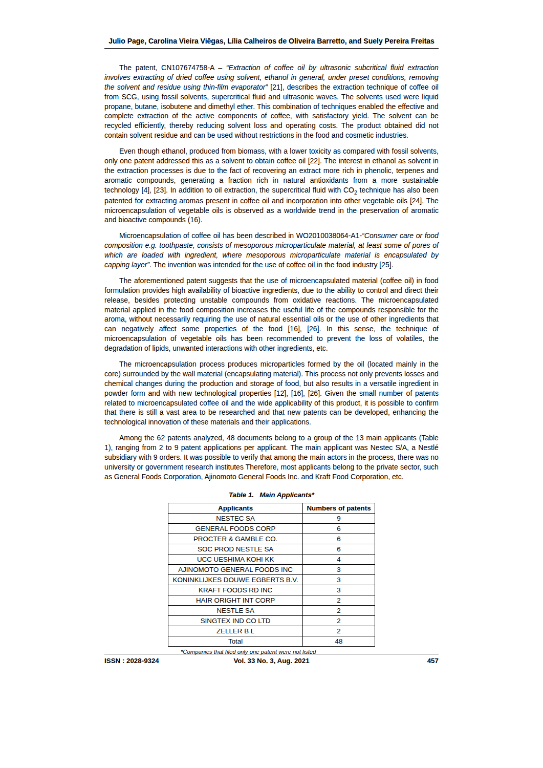Julio Page, Carolina Vieira Viêgas, Lília Calheiros de Oliveira Barretto, and Suely Pereira Freitas
The patent, CN107674758-A – “Extraction of coffee oil by ultrasonic subcritical fluid extraction involves extracting of dried coffee using solvent, ethanol in general, under preset conditions, removing the solvent and residue using thin-film evaporator” [21], describes the extraction technique of coffee oil from SCG, using fossil solvents, supercritical fluid and ultrasonic waves. The solvents used were liquid propane, butane, isobutene and dimethyl ether. This combination of techniques enabled the effective and complete extraction of the active components of coffee, with satisfactory yield. The solvent can be recycled efficiently, thereby reducing solvent loss and operating costs. The product obtained did not contain solvent residue and can be used without restrictions in the food and cosmetic industries.
Even though ethanol, produced from biomass, with a lower toxicity as compared with fossil solvents, only one patent addressed this as a solvent to obtain coffee oil [22]. The interest in ethanol as solvent in the extraction processes is due to the fact of recovering an extract more rich in phenolic, terpenes and aromatic compounds, generating a fraction rich in natural antioxidants from a more sustainable technology [4], [23]. In addition to oil extraction, the supercritical fluid with CO2 technique has also been patented for extracting aromas present in coffee oil and incorporation into other vegetable oils [24]. The microencapsulation of vegetable oils is observed as a worldwide trend in the preservation of aromatic and bioactive compounds (16).
Microencapsulation of coffee oil has been described in WO2010038064-A1-“Consumer care or food composition e.g. toothpaste, consists of mesoporous microparticulate material, at least some of pores of which are loaded with ingredient, where mesoporous microparticulate material is encapsulated by capping layer”. The invention was intended for the use of coffee oil in the food industry [25].
The aforementioned patent suggests that the use of microencapsulated material (coffee oil) in food formulation provides high availability of bioactive ingredients, due to the ability to control and direct their release, besides protecting unstable compounds from oxidative reactions. The microencapsulated material applied in the food composition increases the useful life of the compounds responsible for the aroma, without necessarily requiring the use of natural essential oils or the use of other ingredients that can negatively affect some properties of the food [16], [26]. In this sense, the technique of microencapsulation of vegetable oils has been recommended to prevent the loss of volatiles, the degradation of lipids, unwanted interactions with other ingredients, etc.
The microencapsulation process produces microparticles formed by the oil (located mainly in the core) surrounded by the wall material (encapsulating material). This process not only prevents losses and chemical changes during the production and storage of food, but also results in a versatile ingredient in powder form and with new technological properties [12], [16], [26]. Given the small number of patents related to microencapsulated coffee oil and the wide applicability of this product, it is possible to confirm that there is still a vast area to be researched and that new patents can be developed, enhancing the technological innovation of these materials and their applications.
Among the 62 patents analyzed, 48 documents belong to a group of the 13 main applicants (Table 1), ranging from 2 to 9 patent applications per applicant. The main applicant was Nestec S/A, a Nestlé subsidiary with 9 orders. It was possible to verify that among the main actors in the process, there was no university or government research institutes Therefore, most applicants belong to the private sector, such as General Foods Corporation, Ajinomoto General Foods Inc. and Kraft Food Corporation, etc.
Table 1. Main Applicants*
| Applicants | Numbers of patents |
| --- | --- |
| NESTEC SA | 9 |
| GENERAL FOODS CORP | 6 |
| PROCTER & GAMBLE CO. | 6 |
| SOC PROD NESTLE SA | 6 |
| UCC UESHIMA KOHI KK | 4 |
| AJINOMOTO GENERAL FOODS INC | 3 |
| KONINKLIJKES DOUWE EGBERTS B.V. | 3 |
| KRAFT FOODS RD INC | 3 |
| HAIR ORIGHT INT CORP | 2 |
| NESTLE SA | 2 |
| SINGTEX IND CO LTD | 2 |
| ZELLER B L | 2 |
| Total | 48 |
*Companies that filed only one patent were not listed
ISSN : 2028-9324
Vol. 33 No. 3, Aug. 2021
457